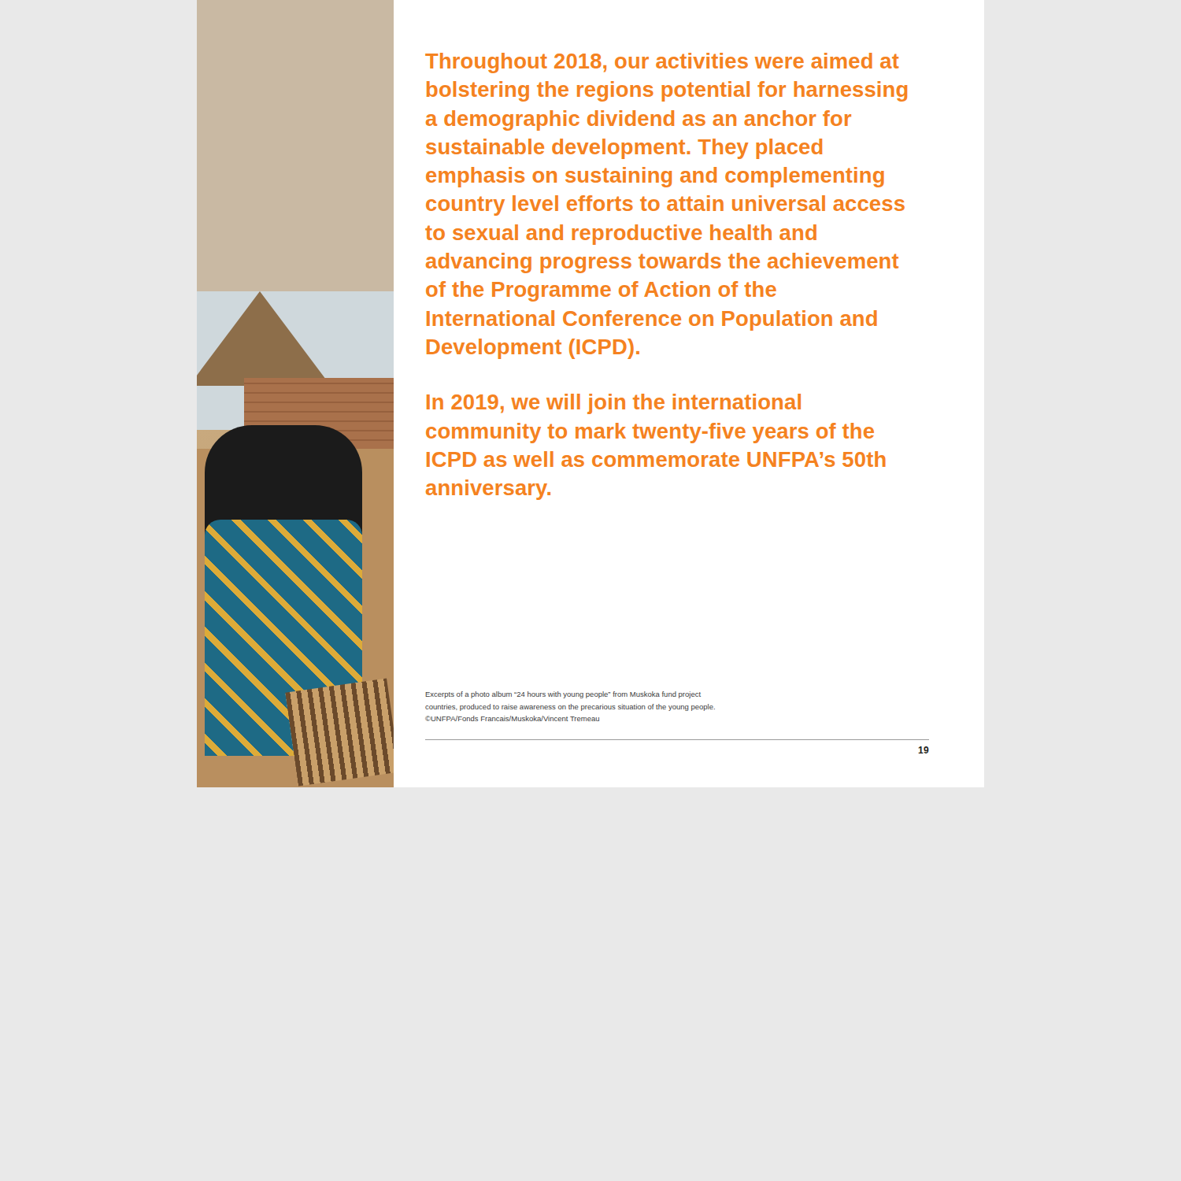Throughout 2018, our activities were aimed at bolstering the regions potential for harnessing a demographic dividend as an anchor for sustainable development. They placed emphasis on sustaining and complementing country level efforts to attain universal access to sexual and reproductive health and advancing progress towards the achievement of the Programme of Action of the International Conference on Population and Development (ICPD).
In 2019, we will join the international community to mark twenty-five years of the ICPD as well as commemorate UNFPA’s 50th anniversary.
Excerpts of a photo album “24 hours with young people” from Muskoka fund project
countries, produced to raise awareness on the precarious situation of the young people.
©UNFPA/Fonds Francais/Muskoka/Vincent Tremeau
19